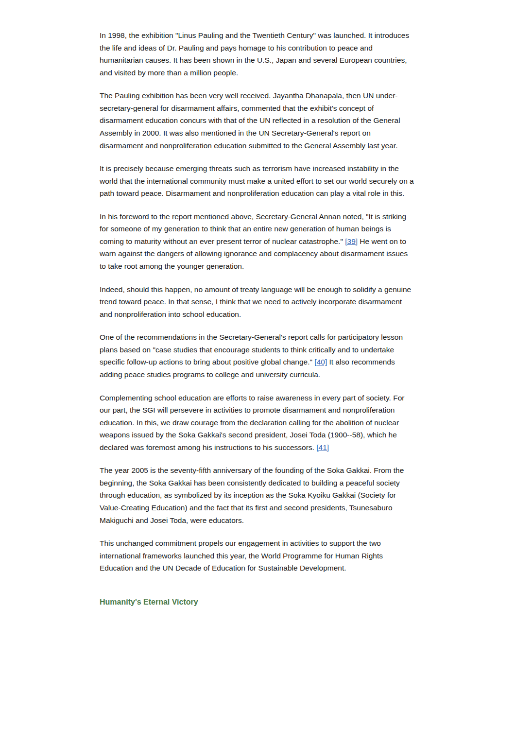In 1998, the exhibition "Linus Pauling and the Twentieth Century" was launched. It introduces the life and ideas of Dr. Pauling and pays homage to his contribution to peace and humanitarian causes. It has been shown in the U.S., Japan and several European countries, and visited by more than a million people.
The Pauling exhibition has been very well received. Jayantha Dhanapala, then UN under-secretary-general for disarmament affairs, commented that the exhibit's concept of disarmament education concurs with that of the UN reflected in a resolution of the General Assembly in 2000. It was also mentioned in the UN Secretary-General's report on disarmament and nonproliferation education submitted to the General Assembly last year.
It is precisely because emerging threats such as terrorism have increased instability in the world that the international community must make a united effort to set our world securely on a path toward peace. Disarmament and nonproliferation education can play a vital role in this.
In his foreword to the report mentioned above, Secretary-General Annan noted, "It is striking for someone of my generation to think that an entire new generation of human beings is coming to maturity without an ever present terror of nuclear catastrophe." [39] He went on to warn against the dangers of allowing ignorance and complacency about disarmament issues to take root among the younger generation.
Indeed, should this happen, no amount of treaty language will be enough to solidify a genuine trend toward peace. In that sense, I think that we need to actively incorporate disarmament and nonproliferation into school education.
One of the recommendations in the Secretary-General's report calls for participatory lesson plans based on "case studies that encourage students to think critically and to undertake specific follow-up actions to bring about positive global change." [40] It also recommends adding peace studies programs to college and university curricula.
Complementing school education are efforts to raise awareness in every part of society. For our part, the SGI will persevere in activities to promote disarmament and nonproliferation education. In this, we draw courage from the declaration calling for the abolition of nuclear weapons issued by the Soka Gakkai's second president, Josei Toda (1900--58), which he declared was foremost among his instructions to his successors. [41]
The year 2005 is the seventy-fifth anniversary of the founding of the Soka Gakkai. From the beginning, the Soka Gakkai has been consistently dedicated to building a peaceful society through education, as symbolized by its inception as the Soka Kyoiku Gakkai (Society for Value-Creating Education) and the fact that its first and second presidents, Tsunesaburo Makiguchi and Josei Toda, were educators.
This unchanged commitment propels our engagement in activities to support the two international frameworks launched this year, the World Programme for Human Rights Education and the UN Decade of Education for Sustainable Development.
Humanity's Eternal Victory